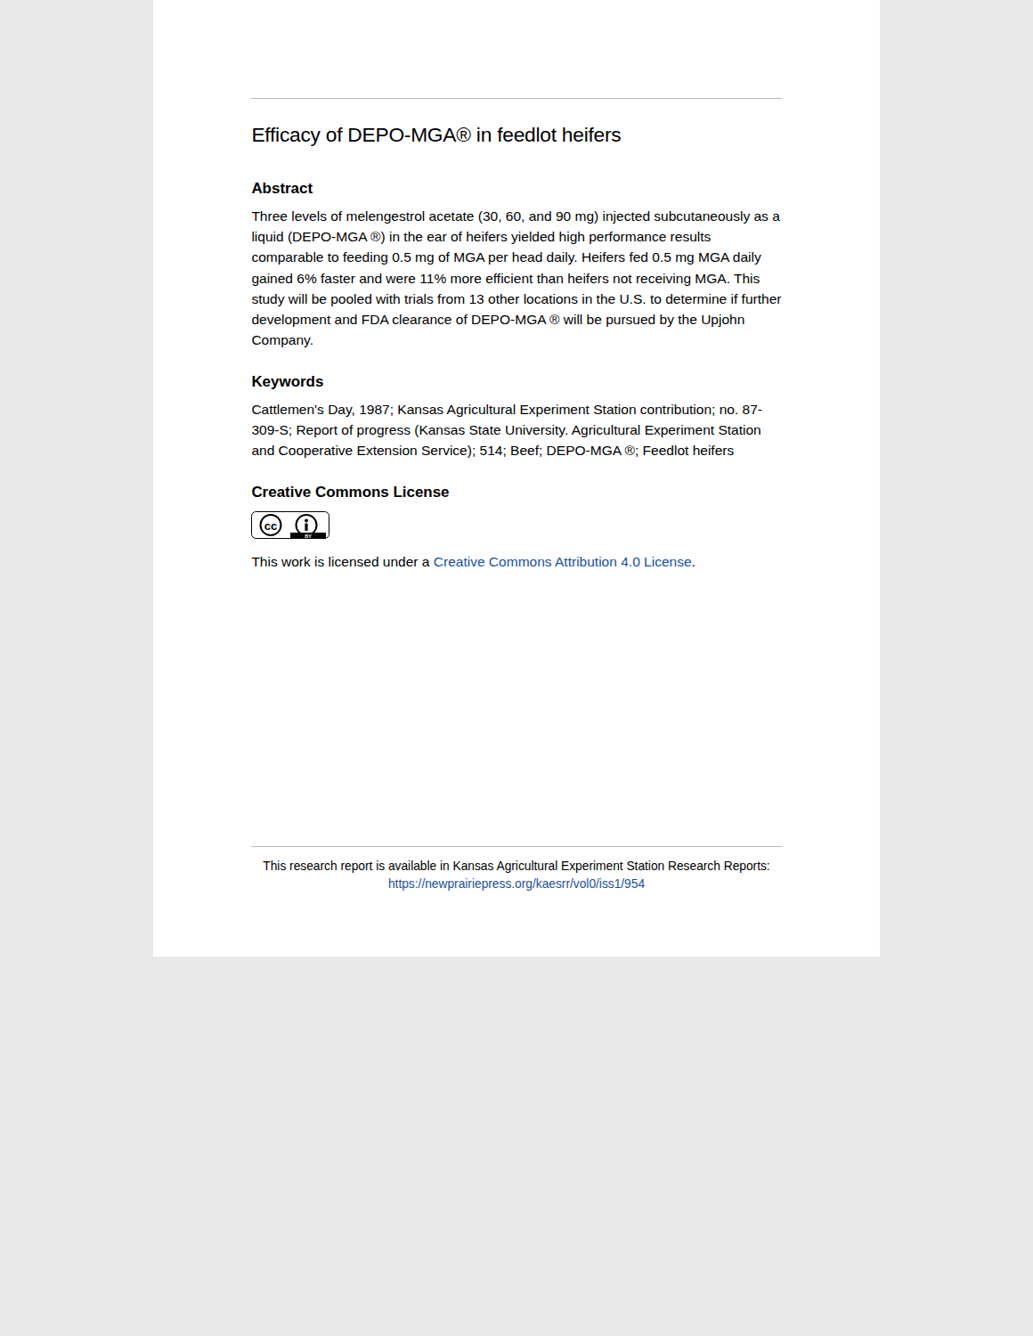Efficacy of DEPO-MGA® in feedlot heifers
Abstract
Three levels of melengestrol acetate (30, 60, and 90 mg) injected subcutaneously as a liquid (DEPO-MGA ®) in the ear of heifers yielded high performance results comparable to feeding 0.5 mg of MGA per head daily. Heifers fed 0.5 mg MGA daily gained 6% faster and were 11% more efficient than heifers not receiving MGA. This study will be pooled with trials from 13 other locations in the U.S. to determine if further development and FDA clearance of DEPO-MGA ® will be pursued by the Upjohn Company.
Keywords
Cattlemen's Day, 1987; Kansas Agricultural Experiment Station contribution; no. 87-309-S; Report of progress (Kansas State University. Agricultural Experiment Station and Cooperative Extension Service); 514; Beef; DEPO-MGA ®; Feedlot heifers
Creative Commons License
cc BY
This work is licensed under a Creative Commons Attribution 4.0 License.
This research report is available in Kansas Agricultural Experiment Station Research Reports:
https://newprairiepress.org/kaesrr/vol0/iss1/954